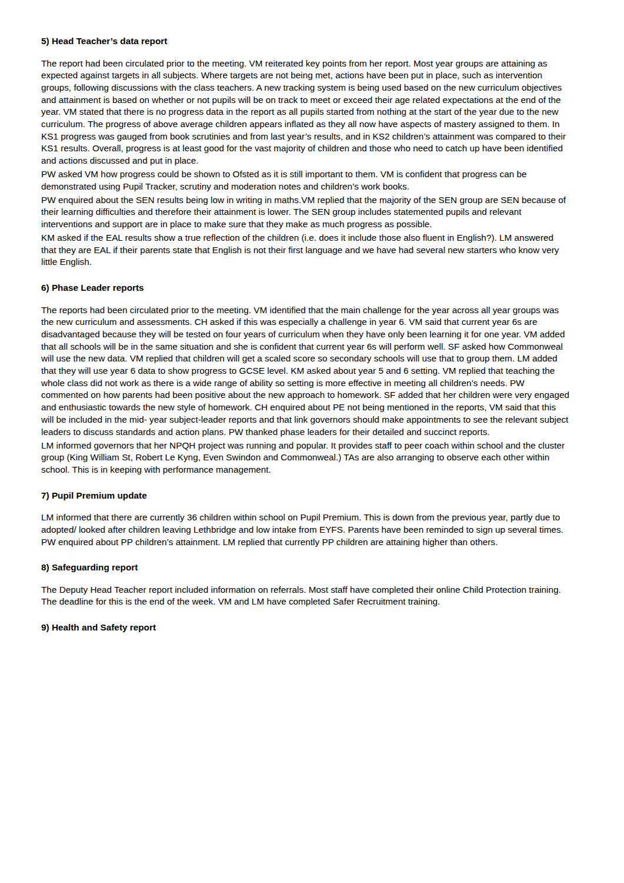5) Head Teacher’s data report
The report had been circulated prior to the meeting. VM reiterated key points from her report. Most year groups are attaining as expected against targets in all subjects. Where targets are not being met, actions have been put in place, such as intervention groups, following discussions with the class teachers. A new tracking system is being used based on the new curriculum objectives and attainment is based on whether or not pupils will be on track to meet or exceed their age related expectations at the end of the year. VM stated that there is no progress data in the report as all pupils started from nothing at the start of the year due to the new curriculum. The progress of above average children appears inflated as they all now have aspects of mastery assigned to them. In KS1 progress was gauged from book scrutinies and from last year’s results, and in KS2 children’s attainment was compared to their KS1 results. Overall, progress is at least good for the vast majority of children and those who need to catch up have been identified and actions discussed and put in place.
PW asked VM how progress could be shown to Ofsted as it is still important to them. VM is confident that progress can be demonstrated using Pupil Tracker, scrutiny and moderation notes and children’s work books.
PW enquired about the SEN results being low in writing in maths.VM replied that the majority of the SEN group are SEN because of their learning difficulties and therefore their attainment is lower. The SEN group includes statemented pupils and relevant interventions and support are in place to make sure that they make as much progress as possible.
KM asked if the EAL results show a true reflection of the children (i.e. does it include those also fluent in English?). LM answered that they are EAL if their parents state that English is not their first language and we have had several new starters who know very little English.
6) Phase Leader reports
The reports had been circulated prior to the meeting. VM identified that the main challenge for the year across all year groups was the new curriculum and assessments. CH asked if this was especially a challenge in year 6. VM said that current year 6s are disadvantaged because they will be tested on four years of curriculum when they have only been learning it for one year. VM added that all schools will be in the same situation and she is confident that current year 6s will perform well. SF asked how Commonweal will use the new data. VM replied that children will get a scaled score so secondary schools will use that to group them. LM added that they will use year 6 data to show progress to GCSE level. KM asked about year 5 and 6 setting. VM replied that teaching the whole class did not work as there is a wide range of ability so setting is more effective in meeting all children’s needs. PW commented on how parents had been positive about the new approach to homework. SF added that her children were very engaged and enthusiastic towards the new style of homework. CH enquired about PE not being mentioned in the reports, VM said that this will be included in the mid- year subject-leader reports and that link governors should make appointments to see the relevant subject leaders to discuss standards and action plans. PW thanked phase leaders for their detailed and succinct reports.
LM informed governors that her NPQH project was running and popular. It provides staff to peer coach within school and the cluster group (King William St, Robert Le Kyng, Even Swindon and Commonweal.) TAs are also arranging to observe each other within school. This is in keeping with performance management.
7) Pupil Premium update
LM informed that there are currently 36 children within school on Pupil Premium. This is down from the previous year, partly due to adopted/ looked after children leaving Lethbridge and low intake from EYFS. Parents have been reminded to sign up several times. PW enquired about PP children’s attainment. LM replied that currently PP children are attaining higher than others.
8) Safeguarding report
The Deputy Head Teacher report included information on referrals. Most staff have completed their online Child Protection training. The deadline for this is the end of the week. VM and LM have completed Safer Recruitment training.
9) Health and Safety report